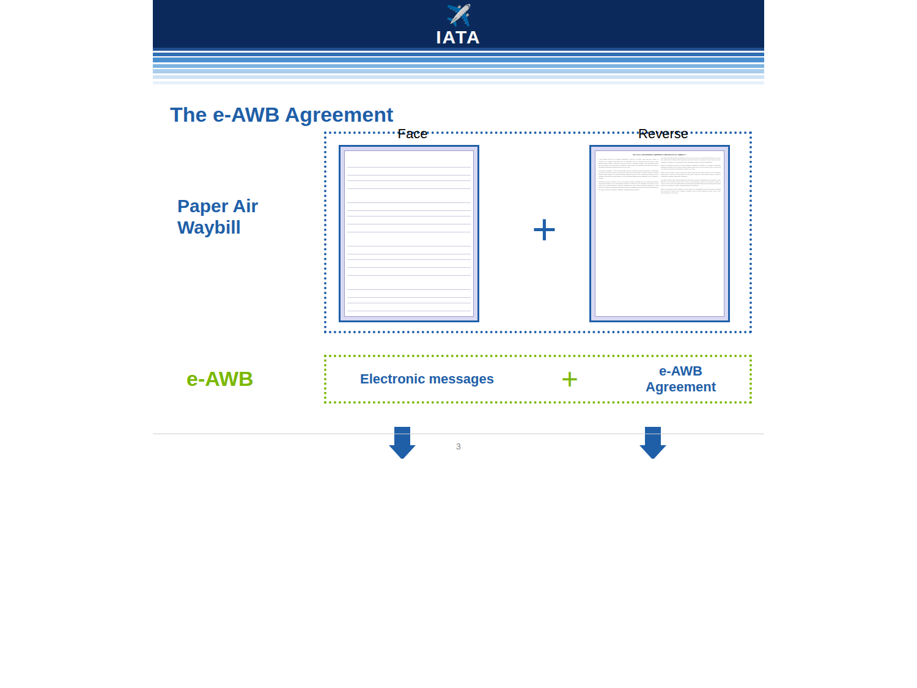✈️
IATA
The e-AWB Agreement
Paper Air Waybill
e-AWB
Face
Reverse
NOTICE CONCERNING CARRIER'S LIMITATION OF LIABILITY
If the carriage involves an ultimate destination or stop in a country other than the country of departure, the Warsaw Convention may be applicable and the Convention governs and in most cases limits the liability of carriers in respect of loss of or damage to cargo. Agreed stopping places are those places (except the place of departure and the place of destination) set forth in the carrier's timetables as scheduled stopping places for the route.
Conditions of Contract: As used in this contract "Carrier" means all air carriers that carry or undertake to carry the goods hereunder or perform any other services incidental to such air carriage. "Special Drawing Right" (SDR) is a Special Drawing Right as defined by the International Monetary Fund. "Warsaw Convention" means whichever of the following instruments is applicable to the contract of carriage.
Carriage hereunder is subject to the rules relating to liability established by the Warsaw Convention unless such carriage is not "international carriage" as defined by the applicable Convention. To the extent not in conflict with the foregoing, carriage and other related services performed by each Carrier are subject to applicable laws and government regulations, and to the provisions contained in the Carrier's tariffs, conditions of carriage, regulations and timetables.
The shipper certifies that the particulars on the face hereof are correct and that insofar as any part of the consignment contains dangerous goods, such part is properly described by name and is in proper condition for carriage by air according to the applicable Dangerous Goods Regulations.
Except as otherwise provided in Carrier's tariffs or conditions of carriage, in carriage to which the Warsaw Convention does not apply Carrier's liability shall not exceed the declared value of the goods or a specified amount per kilogramme, whichever is lower.
Notice of claim must be made in writing to Carrier within the time limits specified in the applicable Convention or, where the Convention does not apply, within the time limits specified in Carrier's conditions of carriage, tariffs and regulations.
The shipper shall comply with all applicable laws and government regulations of any country to, from, through or over which the goods may be carried, including those relating to the packing, carriage or delivery of the goods, and shall furnish such information and attach such documents to this air waybill as may be necessary to comply with such laws and regulations.
Carrier is not liable for loss, damage or delay caused by circumstances beyond its control, including but not limited to acts of God, weather conditions, acts of public authorities, strikes, riots, or the inherent nature of the goods.
+
Electronic messages
+
e-AWB
Agreement
3